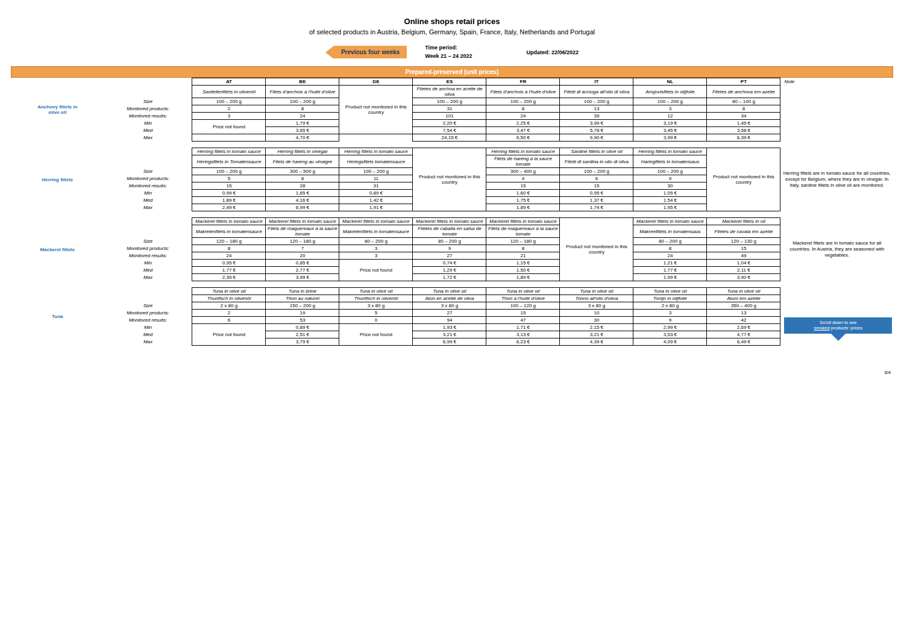Online shops retail prices
of selected products in Austria, Belgium, Germany, Spain, France, Italy, Netherlands and Portugal
Previous four weeks
Time period:
Week 21 – 24 2022
Updated: 22/06/2022
Prepared-preserved (unit prices)
| | | AT | BE | DE | ES | FR | IT | NL | PT | Note |
| Anchovy fillets in olive oil | | Sardellenfilets in olivenöl | Filets d'anchois à l'huile d'olive | Product not monitored in this country | Filetes de anchoa en aceite de oliva | Filets d'anchois à l'huile d'olive | Filetti di acciuga all'olio di oliva | Ansjovisfilets in olijfolie | Filetes de anchova em azeite | |
| Size | 100 – 200 g | 100 – 200 g | 100 – 200 g | 100 – 200 g | 100 – 200 g | 100 – 200 g | 80 – 100 g |
| Monitored products: | 2 | 8 | 31 | 8 | 13 | 3 | 8 |
| Monitored results: | 3 | 24 | 101 | 24 | 39 | 12 | 34 |
| Min | Price not found | 1,79 € | 2,20 € | 2,25 € | 3,99 € | 3,19 € | 1,45 € |
| Med | 3,65 € | 7,54 € | 3,47 € | 5,78 € | 3,45 € | 3,58 € |
| | Max | | 4,70 € | | 24,15 € | 6,50 € | 9,90 € | 3,99 € | 6,39 € | |
| Herring fillets | | Herring fillets in tomato sauce | Herring fillets in vinegar | Herring fillets in tomato sauce | Product not monitored in this country | Herring fillets in tomato sauce | Sardine fillets in olive oil | Herring fillets in tomato sauce | Product not monitored in this country | Herring fillets are in tomato sauce for all countries, except for Belgium, where they are in vinegar. In Italy, sardine fillets in olive oil are monitored. |
| | Heringsfilets in Tomatensauce | Filets de hareng au vinaigre | Heringsfilets tomatensauce | Filets de hareng à la sauce tomate | Filetti di sardina in olio di oliva | Haringfilets in tomatensaus |
| Size | 100 – 200 g | 300 – 500 g | 100 – 200 g | 300 – 400 g | 100 – 200 g | 100 – 200 g |
| Monitored products: | 5 | 8 | 11 | 4 | 6 | 9 |
| Monitored results: | 15 | 28 | 31 | 15 | 15 | 30 |
| Min | 0,99 € | 1,65 € | 0,89 € | 1,60 € | 0,95 € | 1,05 € |
| Med | 1,89 € | 4,16 € | 1,42 € | 1,75 € | 1,37 € | 1,54 € |
| Max | 2,49 € | 6,99 € | 1,91 € | 1,89 € | 1,74 € | 1,95 € |
| Mackerel fillets | | Mackerel fillets in tomato sauce | Mackerel fillets in tomato sauce | Mackerel fillets in tomato sauce | Mackerel fillets in tomato sauce | Mackerel fillets in tomato sauce | Product not monitored in this country | Mackerel fillets in tomato sauce | Mackerel fillets in oil | Mackerel fillets are in tomato sauce for all countries. In Austria, they are seasoned with vegetables. |
| | Makrelenfilets in tomatensauce | Filets de maquereaux à la sauce tomate | Makrelenfilets in tomatensauce | Filetes de caballa en salsa de tomate | Filets de maquereaux à la sauce tomate | Makreelfilets in tomatensaus | Filetes de cavala em azeite |
| Size | 120 – 180 g | 120 – 180 g | 80 – 200 g | 80 – 200 g | 120 – 180 g | 80 – 200 g | 120 – 130 g |
| Monitored products: | 8 | 7 | 3 | 9 | 8 | 8 | 15 |
| Monitored results: | 24 | 20 | 3 | 27 | 21 | 24 | 49 |
| Min | 0,95 € | 0,85 € | Price not found | 0,74 € | 1,15 € | 1,21 € | 1,04 € |
| Med | 1,77 € | 2,77 € | 1,29 € | 1,50 € | 1,77 € | 2,11 € |
| Max | 2,39 € | 3,99 € | 1,72 € | 1,89 € | 1,99 € | 3,90 € |
| Tuna | | Tuna in olive oil | Tuna in brine | Tuna in olive oil | Tuna in olive oil | Tuna in olive oil | Tuna in olive oil | Tuna in olive oil | Tuna in olive oil | |
| | Thunfisch in olivenöl | Thon au naturel | Thunfisch in olivenöl | Atún en aceite de oliva | Thon à l'huile d'olive | Tonno all'olio d'oliva | Tonijn in olijfolie | Atum em azeite |
| Size | 2 x 80 g | 150 – 200 g | 3 x 80 g | 3 x 80 g | 100 – 120 g | 3 x 80 g | 2 x 80 g | 350 – 400 g |
| Monitored products: | 2 | 19 | 5 | 27 | 15 | 10 | 3 | 13 |
| Monitored results: | 6 | 53 | 0 | 94 | 47 | 30 | 9 | 42 | Scroll down to see smoked products' prices |
| Min | Price not found | 0,89 € | Price not found | 1,93 € | 1,71 € | 2,15 € | 2,99 € | 2,69 € |
| Med | 2,51 € | 3,21 € | 3,13 € | 3,21 € | 3,53 € | 4,77 € |
| Max | 3,79 € | 6,99 € | 6,23 € | 4,39 € | 4,09 € | 6,49 € |
3/4